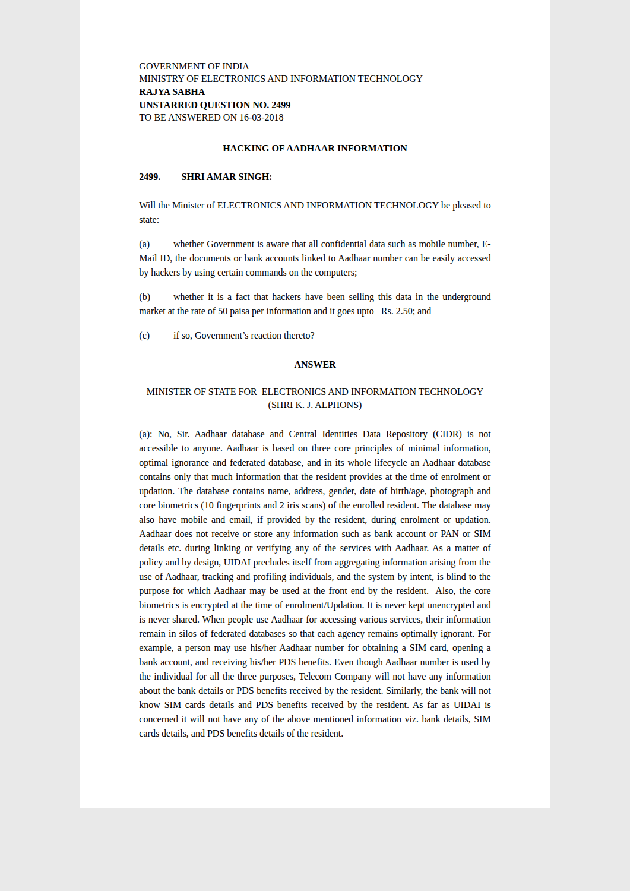GOVERNMENT OF INDIA
MINISTRY OF ELECTRONICS AND INFORMATION TECHNOLOGY
RAJYA SABHA
UNSTARRED QUESTION NO. 2499
TO BE ANSWERED ON 16-03-2018
HACKING OF AADHAAR INFORMATION
2499.SHRI AMAR SINGH:
Will the Minister of ELECTRONICS AND INFORMATION TECHNOLOGY be pleased to state:
(a) whether Government is aware that all confidential data such as mobile number, E-Mail ID, the documents or bank accounts linked to Aadhaar number can be easily accessed by hackers by using certain commands on the computers;
(b) whether it is a fact that hackers have been selling this data in the underground market at the rate of 50 paisa per information and it goes upto Rs. 2.50; and
(c) if so, Government’s reaction thereto?
ANSWER
MINISTER OF STATE FOR ELECTRONICS AND INFORMATION TECHNOLOGY (SHRI K. J. ALPHONS)
(a): No, Sir. Aadhaar database and Central Identities Data Repository (CIDR) is not accessible to anyone. Aadhaar is based on three core principles of minimal information, optimal ignorance and federated database, and in its whole lifecycle an Aadhaar database contains only that much information that the resident provides at the time of enrolment or updation. The database contains name, address, gender, date of birth/age, photograph and core biometrics (10 fingerprints and 2 iris scans) of the enrolled resident. The database may also have mobile and email, if provided by the resident, during enrolment or updation. Aadhaar does not receive or store any information such as bank account or PAN or SIM details etc. during linking or verifying any of the services with Aadhaar. As a matter of policy and by design, UIDAI precludes itself from aggregating information arising from the use of Aadhaar, tracking and profiling individuals, and the system by intent, is blind to the purpose for which Aadhaar may be used at the front end by the resident. Also, the core biometrics is encrypted at the time of enrolment/Updation. It is never kept unencrypted and is never shared. When people use Aadhaar for accessing various services, their information remain in silos of federated databases so that each agency remains optimally ignorant. For example, a person may use his/her Aadhaar number for obtaining a SIM card, opening a bank account, and receiving his/her PDS benefits. Even though Aadhaar number is used by the individual for all the three purposes, Telecom Company will not have any information about the bank details or PDS benefits received by the resident. Similarly, the bank will not know SIM cards details and PDS benefits received by the resident. As far as UIDAI is concerned it will not have any of the above mentioned information viz. bank details, SIM cards details, and PDS benefits details of the resident.